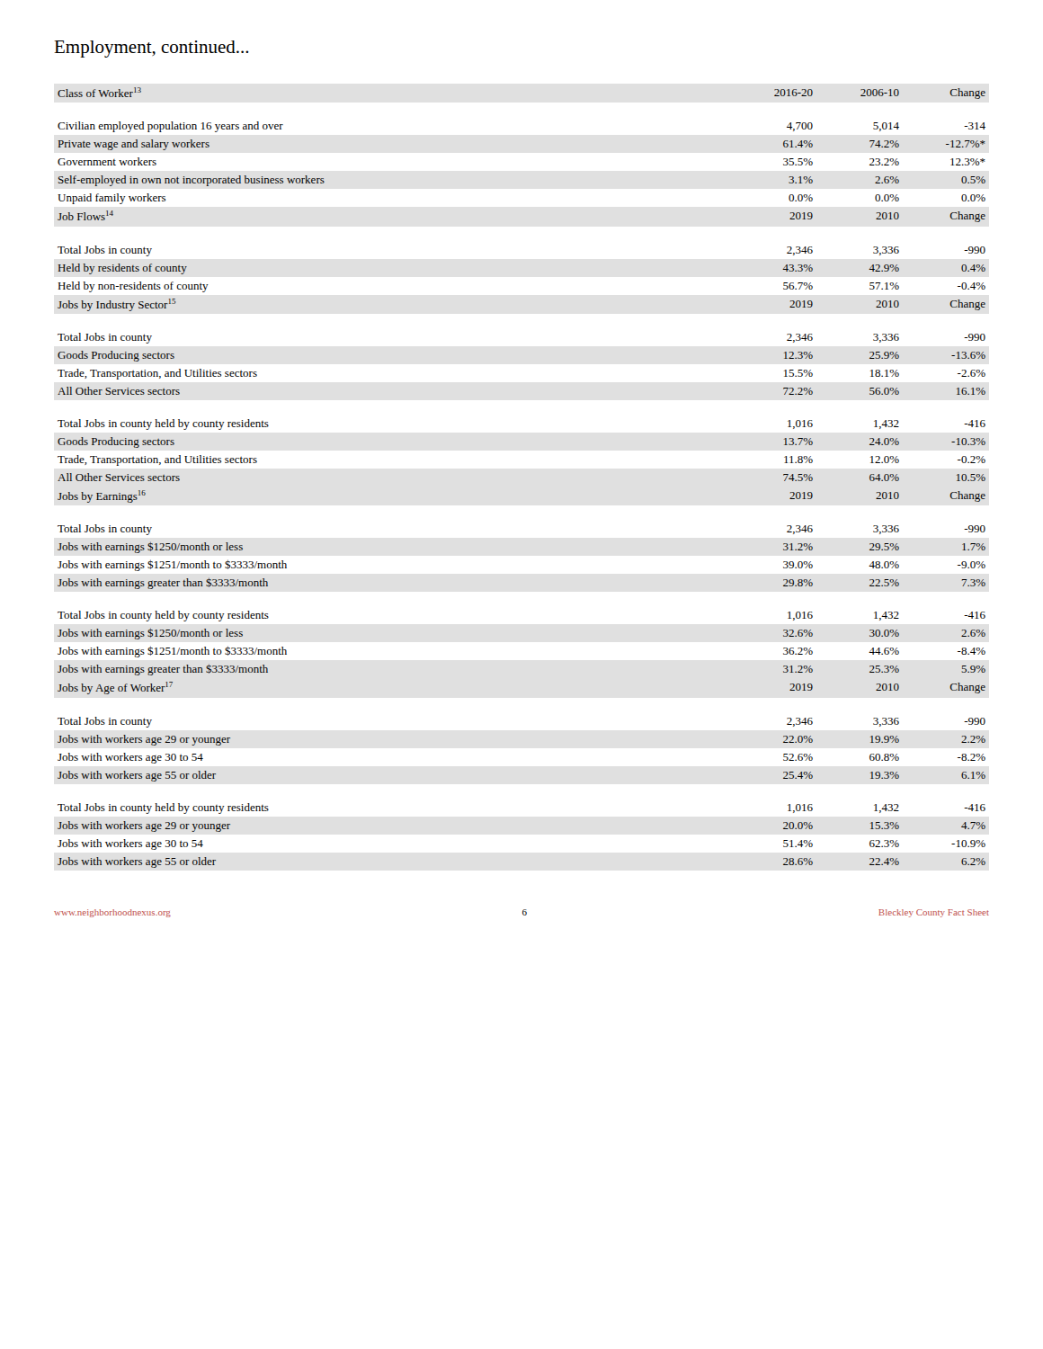Employment, continued...
| Class of Worker 13 | 2016-20 | 2006-10 | Change |
| --- | --- | --- | --- |
| Civilian employed population 16 years and over | 4,700 | 5,014 | -314 |
| Private wage and salary workers | 61.4% | 74.2% | -12.7%* |
| Government workers | 35.5% | 23.2% | 12.3%* |
| Self-employed in own not incorporated business workers | 3.1% | 2.6% | 0.5% |
| Unpaid family workers | 0.0% | 0.0% | 0.0% |
| Job Flows 14 | 2019 | 2010 | Change |
| Total Jobs in county | 2,346 | 3,336 | -990 |
| Held by residents of county | 43.3% | 42.9% | 0.4% |
| Held by non-residents of county | 56.7% | 57.1% | -0.4% |
| Jobs by Industry Sector 15 | 2019 | 2010 | Change |
| Total Jobs in county | 2,346 | 3,336 | -990 |
| Goods Producing sectors | 12.3% | 25.9% | -13.6% |
| Trade, Transportation, and Utilities sectors | 15.5% | 18.1% | -2.6% |
| All Other Services sectors | 72.2% | 56.0% | 16.1% |
| Total Jobs in county held by county residents | 1,016 | 1,432 | -416 |
| Goods Producing sectors | 13.7% | 24.0% | -10.3% |
| Trade, Transportation, and Utilities sectors | 11.8% | 12.0% | -0.2% |
| All Other Services sectors | 74.5% | 64.0% | 10.5% |
| Jobs by Earnings 16 | 2019 | 2010 | Change |
| Total Jobs in county | 2,346 | 3,336 | -990 |
| Jobs with earnings $1250/month or less | 31.2% | 29.5% | 1.7% |
| Jobs with earnings $1251/month to $3333/month | 39.0% | 48.0% | -9.0% |
| Jobs with earnings greater than $3333/month | 29.8% | 22.5% | 7.3% |
| Total Jobs in county held by county residents | 1,016 | 1,432 | -416 |
| Jobs with earnings $1250/month or less | 32.6% | 30.0% | 2.6% |
| Jobs with earnings $1251/month to $3333/month | 36.2% | 44.6% | -8.4% |
| Jobs with earnings greater than $3333/month | 31.2% | 25.3% | 5.9% |
| Jobs by Age of Worker 17 | 2019 | 2010 | Change |
| Total Jobs in county | 2,346 | 3,336 | -990 |
| Jobs with workers age 29 or younger | 22.0% | 19.9% | 2.2% |
| Jobs with workers age 30 to 54 | 52.6% | 60.8% | -8.2% |
| Jobs with workers age 55 or older | 25.4% | 19.3% | 6.1% |
| Total Jobs in county held by county residents | 1,016 | 1,432 | -416 |
| Jobs with workers age 29 or younger | 20.0% | 15.3% | 4.7% |
| Jobs with workers age 30 to 54 | 51.4% | 62.3% | -10.9% |
| Jobs with workers age 55 or older | 28.6% | 22.4% | 6.2% |
www.neighborhoodnexus.org
6
Bleckley County Fact Sheet